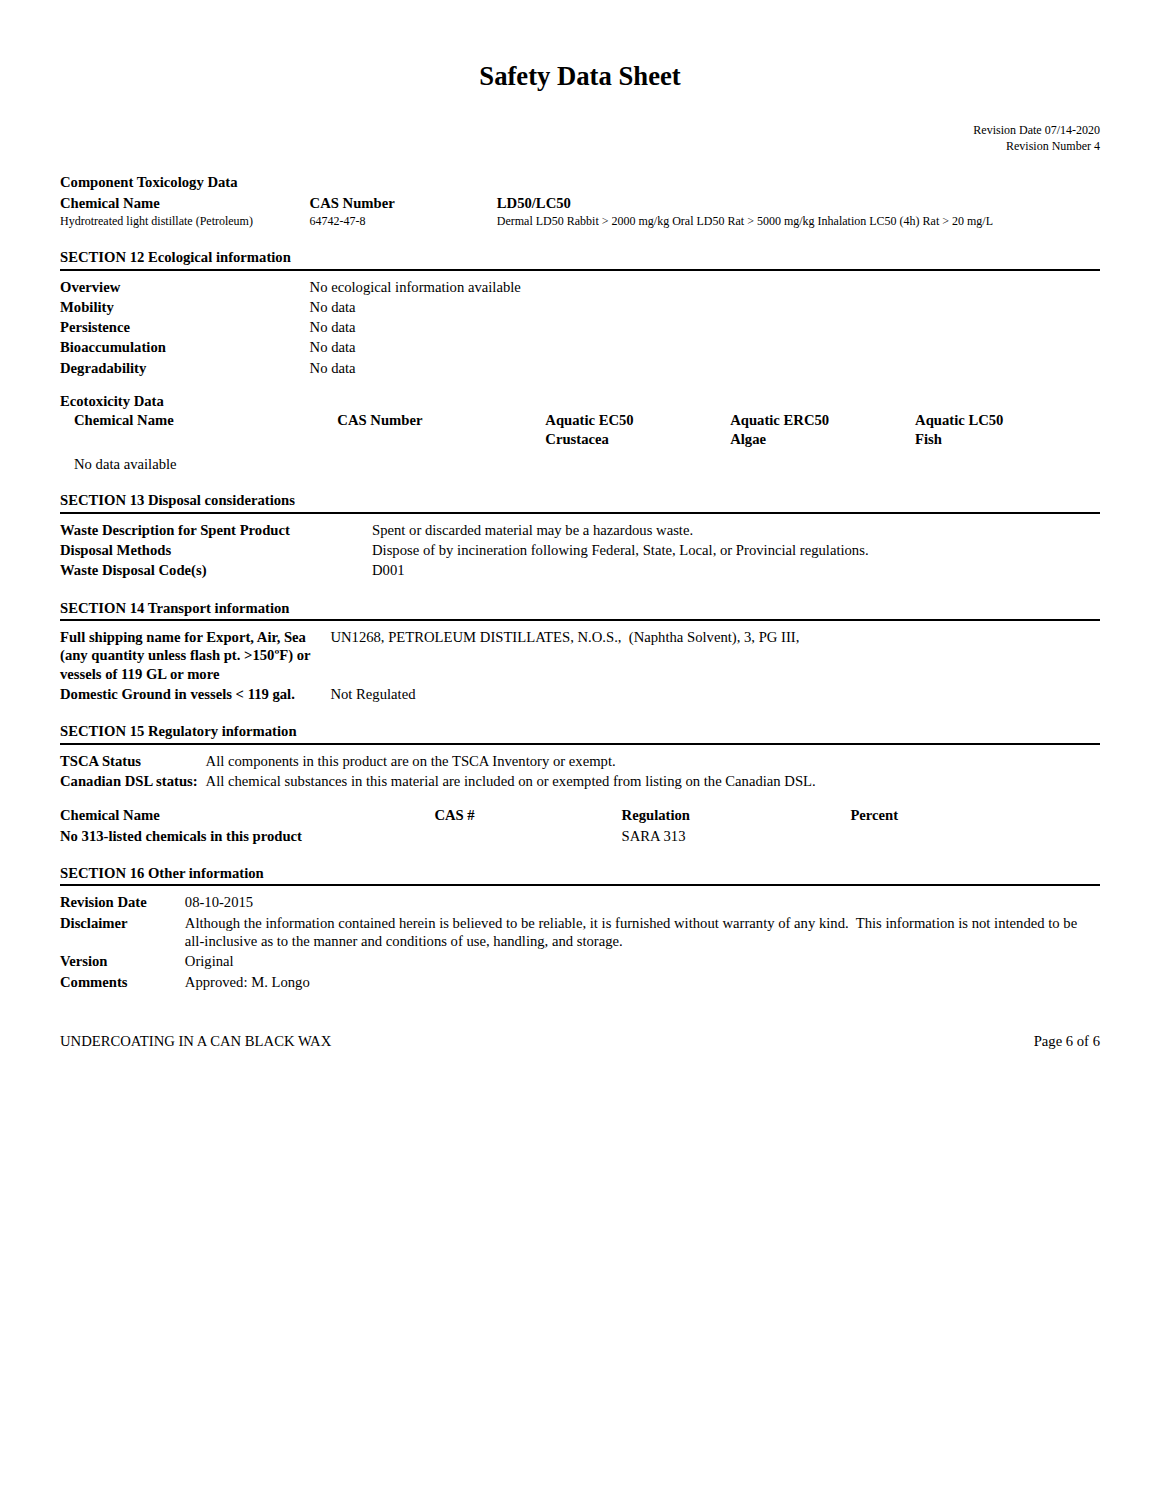Safety Data Sheet
Revision Date 07/14-2020
Revision Number 4
Component Toxicology Data
| Chemical Name | CAS Number | LD50/LC50 |
| Hydrotreated light distillate (Petroleum) | 64742-47-8 | Dermal LD50 Rabbit > 2000 mg/kg Oral LD50 Rat > 5000 mg/kg Inhalation LC50 (4h) Rat > 20 mg/L |
SECTION 12 Ecological information
| Overview | No ecological information available |
| Mobility | No data |
| Persistence | No data |
| Bioaccumulation | No data |
| Degradability | No data |
Ecotoxicity Data
| Chemical Name | CAS Number | Aquatic EC50 Crustacea | Aquatic ERC50 Algae | Aquatic LC50 Fish |
| --- | --- | --- | --- | --- |
No data available
SECTION 13 Disposal considerations
| Waste Description for Spent Product | Spent or discarded material may be a hazardous waste. |
| Disposal Methods | Dispose of by incineration following Federal, State, Local, or Provincial regulations. |
| Waste Disposal Code(s) | D001 |
SECTION 14 Transport information
| Full shipping name for Export, Air, Sea (any quantity unless flash pt. >150ºF) or vessels of 119 GL or more | UN1268, PETROLEUM DISTILLATES, N.O.S., (Naphtha Solvent), 3, PG III, |
| Domestic Ground in vessels < 119 gal. | Not Regulated |
SECTION 15 Regulatory information
| TSCA Status | All components in this product are on the TSCA Inventory or exempt. |
| Canadian DSL status: | All chemical substances in this material are included on or exempted from listing on the Canadian DSL. |
| Chemical Name | CAS # | Regulation | Percent |
| No 313-listed chemicals in this product | | SARA 313 | |
SECTION 16 Other information
| Revision Date | 08-10-2015 |
| Disclaimer | Although the information contained herein is believed to be reliable, it is furnished without warranty of any kind. This information is not intended to be all-inclusive as to the manner and conditions of use, handling, and storage. |
| Version | Original |
| Comments | Approved: M. Longo |
UNDERCOATING IN A CAN BLACK WAX Page 6 of 6